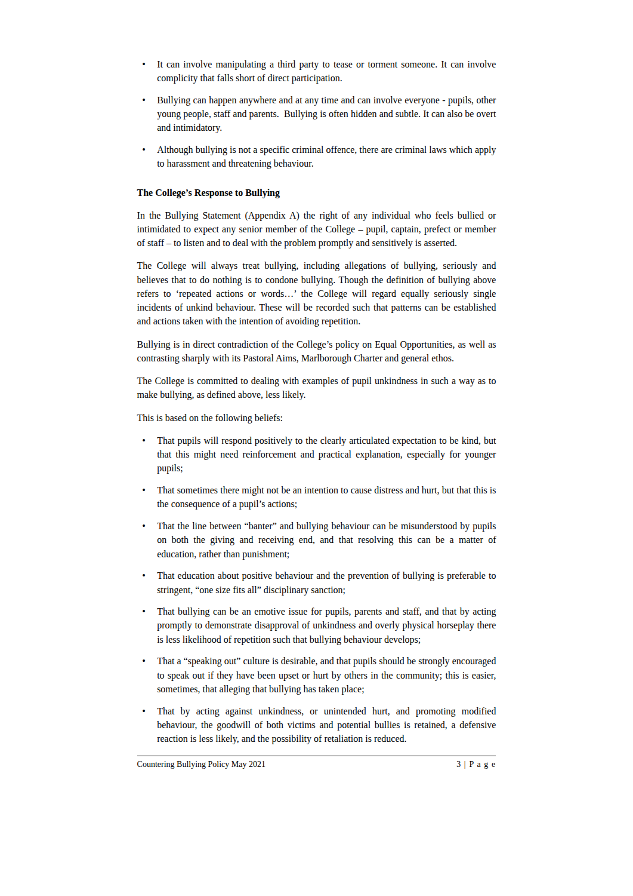It can involve manipulating a third party to tease or torment someone. It can involve complicity that falls short of direct participation.
Bullying can happen anywhere and at any time and can involve everyone - pupils, other young people, staff and parents. Bullying is often hidden and subtle. It can also be overt and intimidatory.
Although bullying is not a specific criminal offence, there are criminal laws which apply to harassment and threatening behaviour.
The College’s Response to Bullying
In the Bullying Statement (Appendix A) the right of any individual who feels bullied or intimidated to expect any senior member of the College – pupil, captain, prefect or member of staff – to listen and to deal with the problem promptly and sensitively is asserted.
The College will always treat bullying, including allegations of bullying, seriously and believes that to do nothing is to condone bullying. Though the definition of bullying above refers to ‘repeated actions or words…’ the College will regard equally seriously single incidents of unkind behaviour. These will be recorded such that patterns can be established and actions taken with the intention of avoiding repetition.
Bullying is in direct contradiction of the College’s policy on Equal Opportunities, as well as contrasting sharply with its Pastoral Aims, Marlborough Charter and general ethos.
The College is committed to dealing with examples of pupil unkindness in such a way as to make bullying, as defined above, less likely.
This is based on the following beliefs:
That pupils will respond positively to the clearly articulated expectation to be kind, but that this might need reinforcement and practical explanation, especially for younger pupils;
That sometimes there might not be an intention to cause distress and hurt, but that this is the consequence of a pupil’s actions;
That the line between “banter” and bullying behaviour can be misunderstood by pupils on both the giving and receiving end, and that resolving this can be a matter of education, rather than punishment;
That education about positive behaviour and the prevention of bullying is preferable to stringent, “one size fits all” disciplinary sanction;
That bullying can be an emotive issue for pupils, parents and staff, and that by acting promptly to demonstrate disapproval of unkindness and overly physical horseplay there is less likelihood of repetition such that bullying behaviour develops;
That a “speaking out” culture is desirable, and that pupils should be strongly encouraged to speak out if they have been upset or hurt by others in the community; this is easier, sometimes, that alleging that bullying has taken place;
That by acting against unkindness, or unintended hurt, and promoting modified behaviour, the goodwill of both victims and potential bullies is retained, a defensive reaction is less likely, and the possibility of retaliation is reduced.
Countering Bullying Policy May 2021 3 | P a g e